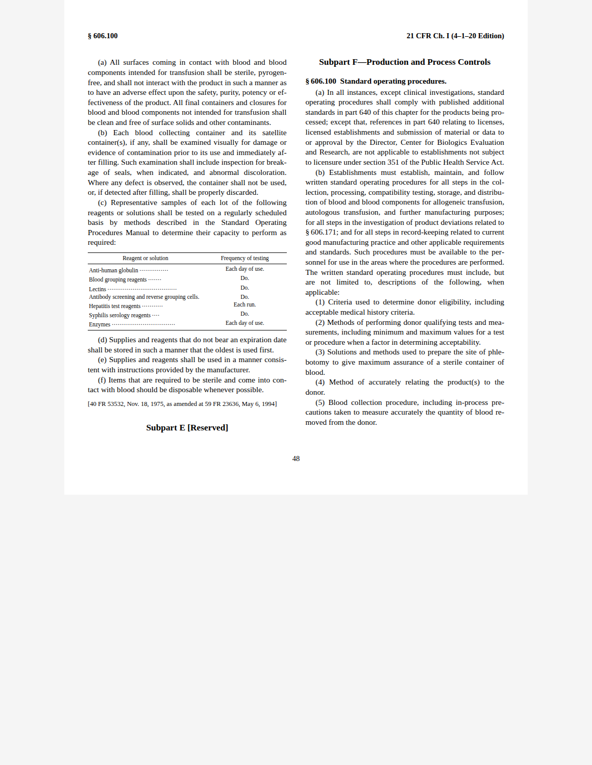§ 606.100 21 CFR Ch. I (4–1–20 Edition)
(a) All surfaces coming in contact with blood and blood components intended for transfusion shall be sterile, pyrogen-free, and shall not interact with the product in such a manner as to have an adverse effect upon the safety, purity, potency or effectiveness of the product. All final containers and closures for blood and blood components not intended for transfusion shall be clean and free of surface solids and other contaminants.
(b) Each blood collecting container and its satellite container(s), if any, shall be examined visually for damage or evidence of contamination prior to its use and immediately after filling. Such examination shall include inspection for breakage of seals, when indicated, and abnormal discoloration. Where any defect is observed, the container shall not be used, or, if detected after filling, shall be properly discarded.
(c) Representative samples of each lot of the following reagents or solutions shall be tested on a regularly scheduled basis by methods described in the Standard Operating Procedures Manual to determine their capacity to perform as required:
| Reagent or solution | Frequency of testing |
| --- | --- |
| Anti-human globulin ............... | Each day of use. |
| Blood grouping reagents ....... | Do. |
| Lectins .................................... | Do. |
| Antibody screening and reverse grouping cells. | Do. |
| Hepatitis test reagents ........... | Each run. |
| Syphilis serology reagents .... | Do. |
| Enzymes ................................. | Each day of use. |
(d) Supplies and reagents that do not bear an expiration date shall be stored in such a manner that the oldest is used first.
(e) Supplies and reagents shall be used in a manner consistent with instructions provided by the manufacturer.
(f) Items that are required to be sterile and come into contact with blood should be disposable whenever possible.
[40 FR 53532, Nov. 18, 1975, as amended at 59 FR 23636, May 6, 1994]
Subpart E [Reserved]
Subpart F—Production and Process Controls
§ 606.100 Standard operating procedures.
(a) In all instances, except clinical investigations, standard operating procedures shall comply with published additional standards in part 640 of this chapter for the products being processed; except that, references in part 640 relating to licenses, licensed establishments and submission of material or data to or approval by the Director, Center for Biologics Evaluation and Research, are not applicable to establishments not subject to licensure under section 351 of the Public Health Service Act.
(b) Establishments must establish, maintain, and follow written standard operating procedures for all steps in the collection, processing, compatibility testing, storage, and distribution of blood and blood components for allogeneic transfusion, autologous transfusion, and further manufacturing purposes; for all steps in the investigation of product deviations related to § 606.171; and for all steps in record-keeping related to current good manufacturing practice and other applicable requirements and standards. Such procedures must be available to the personnel for use in the areas where the procedures are performed. The written standard operating procedures must include, but are not limited to, descriptions of the following, when applicable:
(1) Criteria used to determine donor eligibility, including acceptable medical history criteria.
(2) Methods of performing donor qualifying tests and measurements, including minimum and maximum values for a test or procedure when a factor in determining acceptability.
(3) Solutions and methods used to prepare the site of phlebotomy to give maximum assurance of a sterile container of blood.
(4) Method of accurately relating the product(s) to the donor.
(5) Blood collection procedure, including in-process precautions taken to measure accurately the quantity of blood removed from the donor.
48